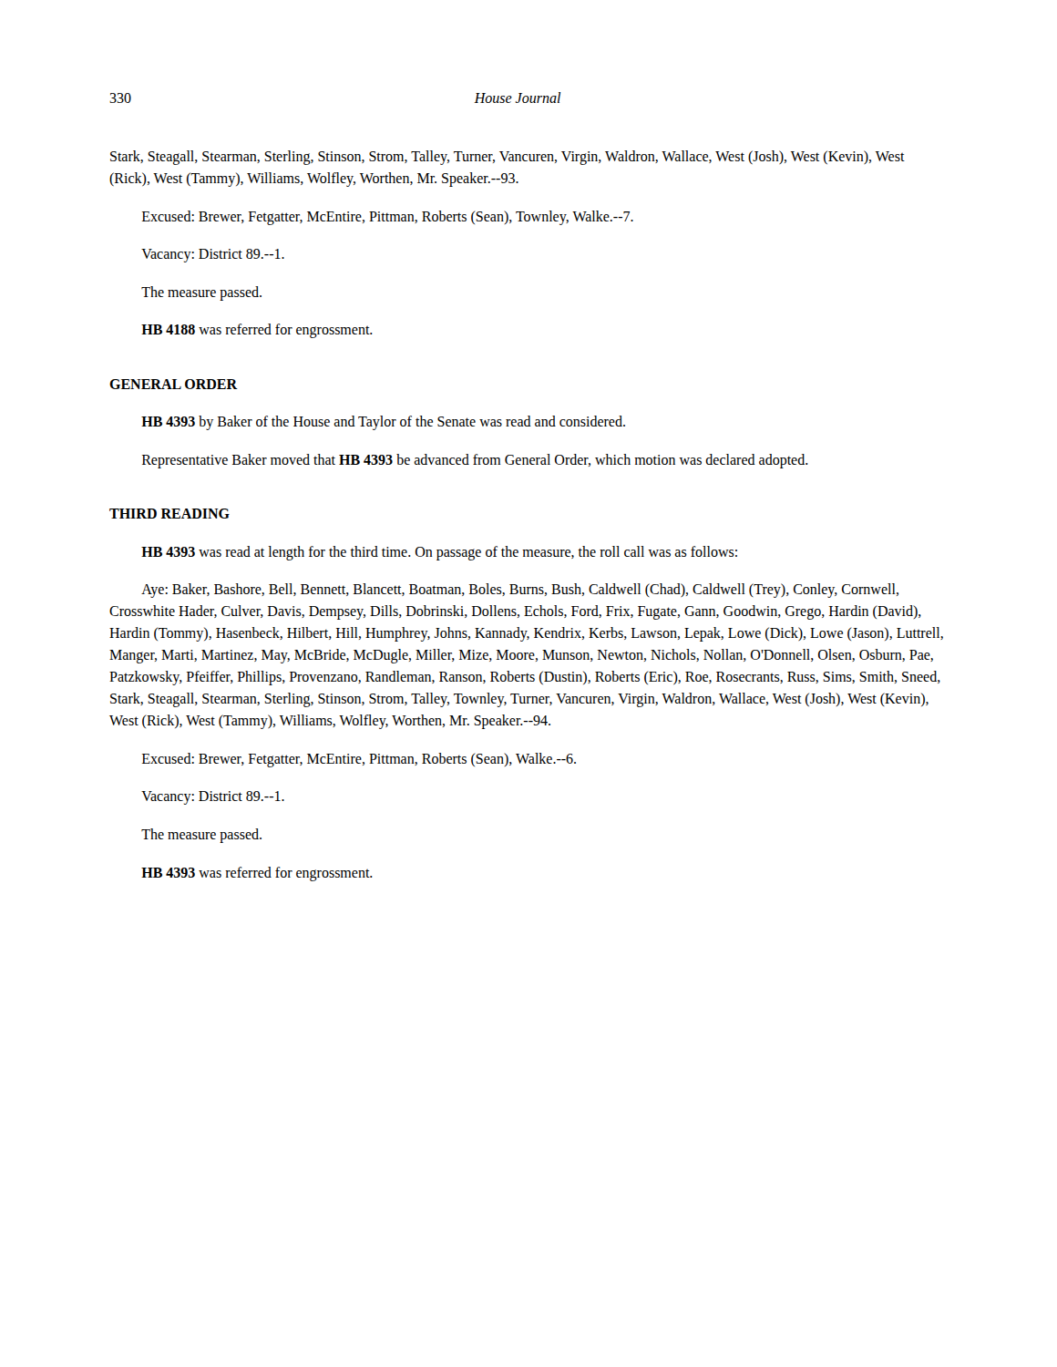330 House Journal
Stark, Steagall, Stearman, Sterling, Stinson, Strom, Talley, Turner, Vancuren, Virgin, Waldron, Wallace, West (Josh), West (Kevin), West (Rick), West (Tammy), Williams, Wolfley, Worthen, Mr. Speaker.--93.
Excused: Brewer, Fetgatter, McEntire, Pittman, Roberts (Sean), Townley, Walke.--7.
Vacancy: District 89.--1.
The measure passed.
HB 4188 was referred for engrossment.
GENERAL ORDER
HB 4393 by Baker of the House and Taylor of the Senate was read and considered.
Representative Baker moved that HB 4393 be advanced from General Order, which motion was declared adopted.
THIRD READING
HB 4393 was read at length for the third time. On passage of the measure, the roll call was as follows:
Aye: Baker, Bashore, Bell, Bennett, Blancett, Boatman, Boles, Burns, Bush, Caldwell (Chad), Caldwell (Trey), Conley, Cornwell, Crosswhite Hader, Culver, Davis, Dempsey, Dills, Dobrinski, Dollens, Echols, Ford, Frix, Fugate, Gann, Goodwin, Grego, Hardin (David), Hardin (Tommy), Hasenbeck, Hilbert, Hill, Humphrey, Johns, Kannady, Kendrix, Kerbs, Lawson, Lepak, Lowe (Dick), Lowe (Jason), Luttrell, Manger, Marti, Martinez, May, McBride, McDugle, Miller, Mize, Moore, Munson, Newton, Nichols, Nollan, O'Donnell, Olsen, Osburn, Pae, Patzkowsky, Pfeiffer, Phillips, Provenzano, Randleman, Ranson, Roberts (Dustin), Roberts (Eric), Roe, Rosecrants, Russ, Sims, Smith, Sneed, Stark, Steagall, Stearman, Sterling, Stinson, Strom, Talley, Townley, Turner, Vancuren, Virgin, Waldron, Wallace, West (Josh), West (Kevin), West (Rick), West (Tammy), Williams, Wolfley, Worthen, Mr. Speaker.--94.
Excused: Brewer, Fetgatter, McEntire, Pittman, Roberts (Sean), Walke.--6.
Vacancy: District 89.--1.
The measure passed.
HB 4393 was referred for engrossment.